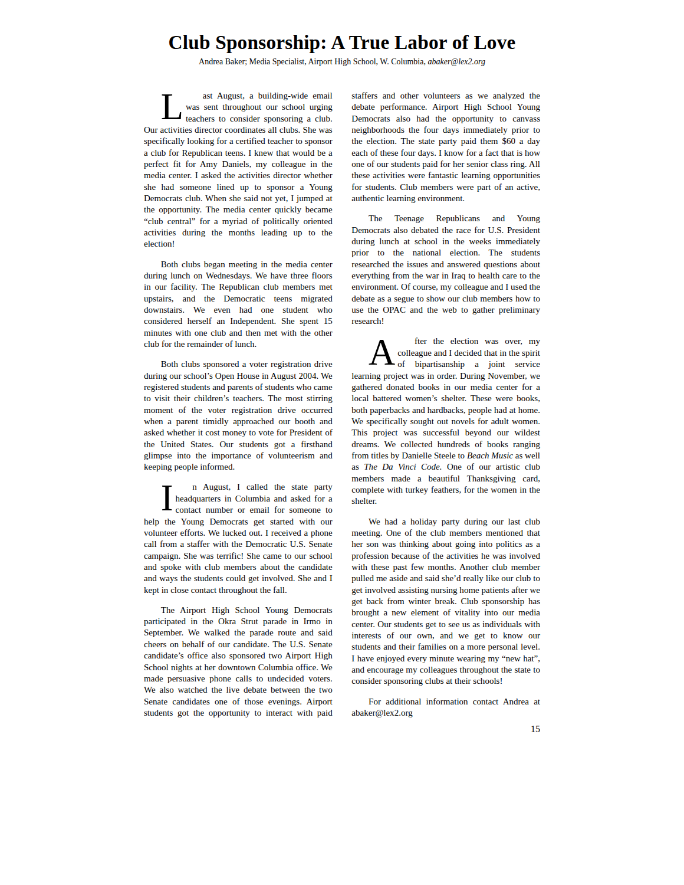Club Sponsorship: A True Labor of Love
Andrea Baker; Media Specialist, Airport High School, W. Columbia, abaker@lex2.org
Last August, a building-wide email was sent throughout our school urging teachers to consider sponsoring a club. Our activities director coordinates all clubs. She was specifically looking for a certified teacher to sponsor a club for Republican teens. I knew that would be a perfect fit for Amy Daniels, my colleague in the media center. I asked the activities director whether she had someone lined up to sponsor a Young Democrats club. When she said not yet, I jumped at the opportunity. The media center quickly became “club central” for a myriad of politically oriented activities during the months leading up to the election!
Both clubs began meeting in the media center during lunch on Wednesdays. We have three floors in our facility. The Republican club members met upstairs, and the Democratic teens migrated downstairs. We even had one student who considered herself an Independent. She spent 15 minutes with one club and then met with the other club for the remainder of lunch.
Both clubs sponsored a voter registration drive during our school’s Open House in August 2004. We registered students and parents of students who came to visit their children’s teachers. The most stirring moment of the voter registration drive occurred when a parent timidly approached our booth and asked whether it cost money to vote for President of the United States. Our students got a firsthand glimpse into the importance of volunteerism and keeping people informed.
In August, I called the state party headquarters in Columbia and asked for a contact number or email for someone to help the Young Democrats get started with our volunteer efforts. We lucked out. I received a phone call from a staffer with the Democratic U.S. Senate campaign. She was terrific! She came to our school and spoke with club members about the candidate and ways the students could get involved. She and I kept in close contact throughout the fall.
The Airport High School Young Democrats participated in the Okra Strut parade in Irmo in September. We walked the parade route and said cheers on behalf of our candidate. The U.S. Senate candidate’s office also sponsored two Airport High School nights at her downtown Columbia office. We made persuasive phone calls to undecided voters. We also watched the live debate between the two Senate candidates one of those evenings. Airport students got the opportunity to interact with paid staffers and other volunteers as we analyzed the debate performance. Airport High School Young Democrats also had the opportunity to canvass neighborhoods the four days immediately prior to the election. The state party paid them $60 a day each of these four days. I know for a fact that is how one of our students paid for her senior class ring. All these activities were fantastic learning opportunities for students. Club members were part of an active, authentic learning environment.
The Teenage Republicans and Young Democrats also debated the race for U.S. President during lunch at school in the weeks immediately prior to the national election. The students researched the issues and answered questions about everything from the war in Iraq to health care to the environment. Of course, my colleague and I used the debate as a segue to show our club members how to use the OPAC and the web to gather preliminary research!
After the election was over, my colleague and I decided that in the spirit of bipartisanship a joint service learning project was in order. During November, we gathered donated books in our media center for a local battered women’s shelter. These were books, both paperbacks and hardbacks, people had at home. We specifically sought out novels for adult women. This project was successful beyond our wildest dreams. We collected hundreds of books ranging from titles by Danielle Steele to Beach Music as well as The Da Vinci Code. One of our artistic club members made a beautiful Thanksgiving card, complete with turkey feathers, for the women in the shelter.
We had a holiday party during our last club meeting. One of the club members mentioned that her son was thinking about going into politics as a profession because of the activities he was involved with these past few months. Another club member pulled me aside and said she’d really like our club to get involved assisting nursing home patients after we get back from winter break. Club sponsorship has brought a new element of vitality into our media center. Our students get to see us as individuals with interests of our own, and we get to know our students and their families on a more personal level. I have enjoyed every minute wearing my “new hat”, and encourage my colleagues throughout the state to consider sponsoring clubs at their schools!
For additional information contact Andrea at abaker@lex2.org
15